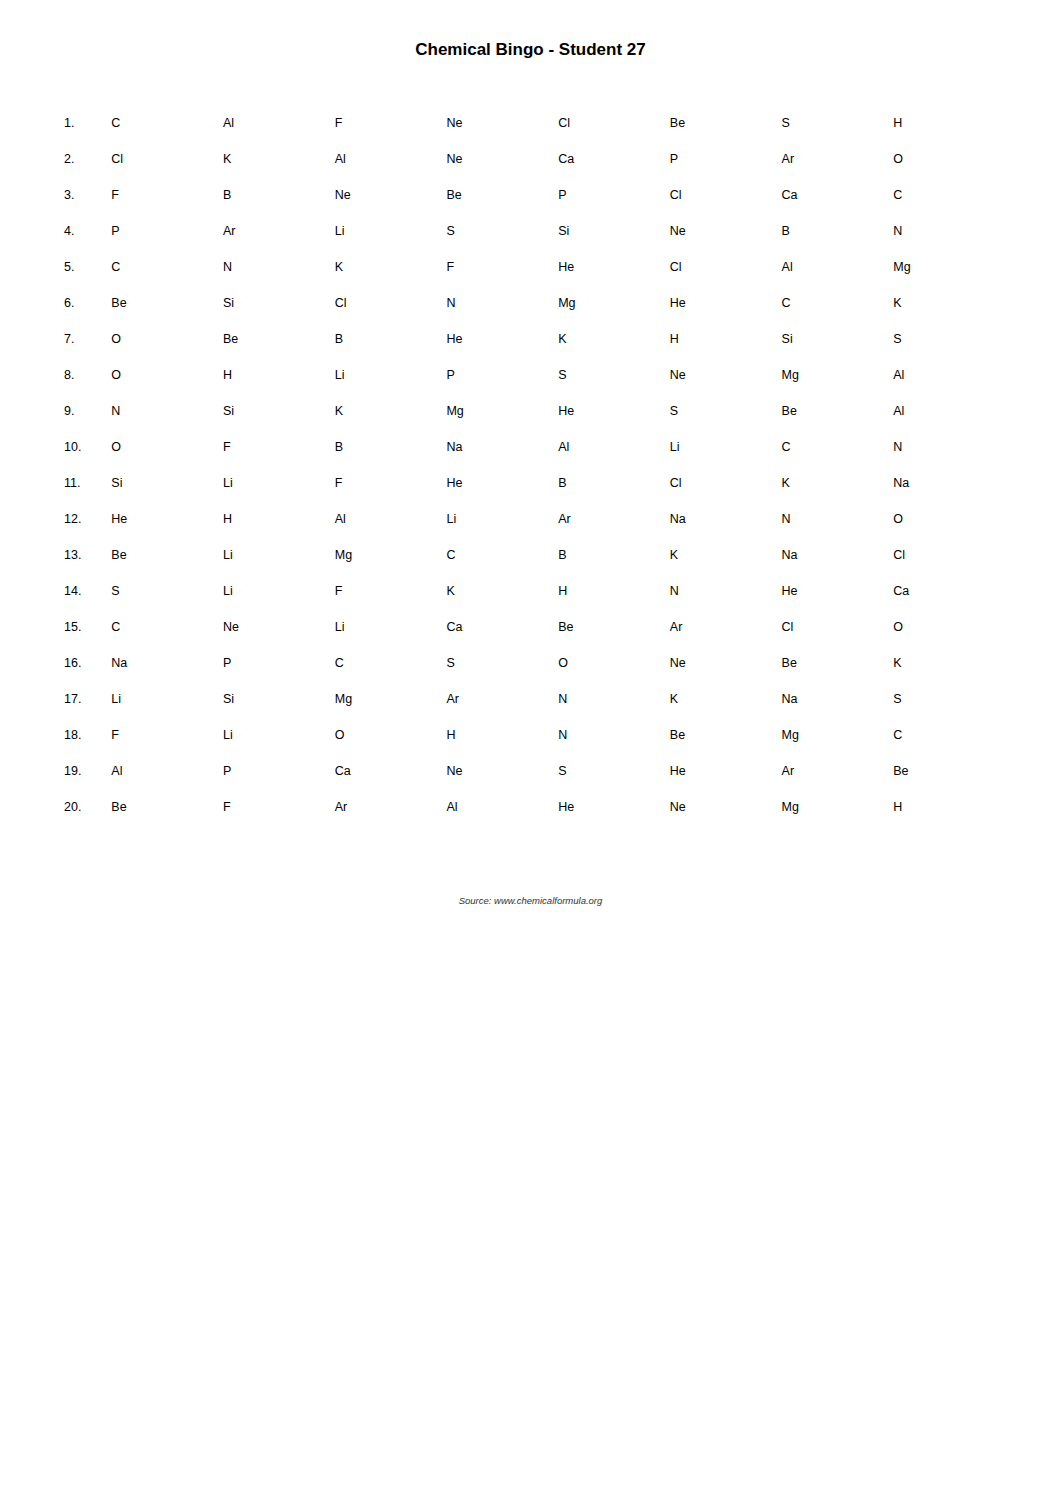Chemical Bingo - Student 27
| 1. | C | Al | F | Ne | Cl | Be | S | H |
| 2. | Cl | K | Al | Ne | Ca | P | Ar | O |
| 3. | F | B | Ne | Be | P | Cl | Ca | C |
| 4. | P | Ar | Li | S | Si | Ne | B | N |
| 5. | C | N | K | F | He | Cl | Al | Mg |
| 6. | Be | Si | Cl | N | Mg | He | C | K |
| 7. | O | Be | B | He | K | H | Si | S |
| 8. | O | H | Li | P | S | Ne | Mg | Al |
| 9. | N | Si | K | Mg | He | S | Be | Al |
| 10. | O | F | B | Na | Al | Li | C | N |
| 11. | Si | Li | F | He | B | Cl | K | Na |
| 12. | He | H | Al | Li | Ar | Na | N | O |
| 13. | Be | Li | Mg | C | B | K | Na | Cl |
| 14. | S | Li | F | K | H | N | He | Ca |
| 15. | C | Ne | Li | Ca | Be | Ar | Cl | O |
| 16. | Na | P | C | S | O | Ne | Be | K |
| 17. | Li | Si | Mg | Ar | N | K | Na | S |
| 18. | F | Li | O | H | N | Be | Mg | C |
| 19. | Al | P | Ca | Ne | S | He | Ar | Be |
| 20. | Be | F | Ar | Al | He | Ne | Mg | H |
Source: www.chemicalformula.org